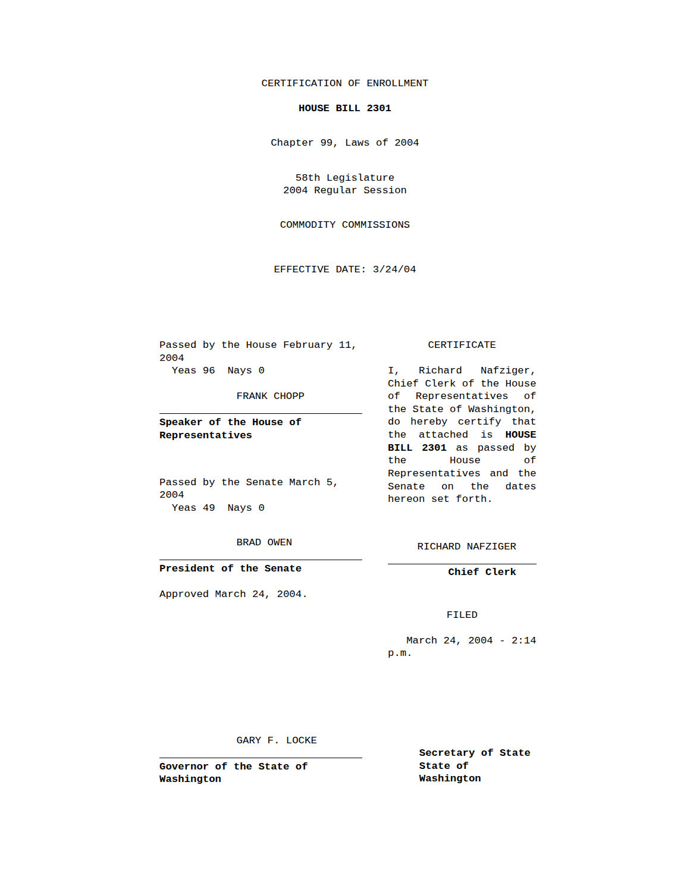CERTIFICATION OF ENROLLMENT
HOUSE BILL 2301
Chapter 99, Laws of 2004
58th Legislature
2004 Regular Session
COMMODITY COMMISSIONS
EFFECTIVE DATE: 3/24/04
Passed by the House February 11, 2004
Yeas 96 Nays 0
FRANK CHOPP
Speaker of the House of Representatives
Passed by the Senate March 5, 2004
Yeas 49 Nays 0
BRAD OWEN
President of the Senate
Approved March 24, 2004.
CERTIFICATE
I, Richard Nafziger, Chief Clerk of the House of Representatives of the State of Washington, do hereby certify that the attached is HOUSE BILL 2301 as passed by the House of Representatives and the Senate on the dates hereon set forth.
RICHARD NAFZIGER
Chief Clerk
FILED
March 24, 2004 - 2:14 p.m.
GARY F. LOCKE
Governor of the State of Washington
Secretary of State
State of Washington